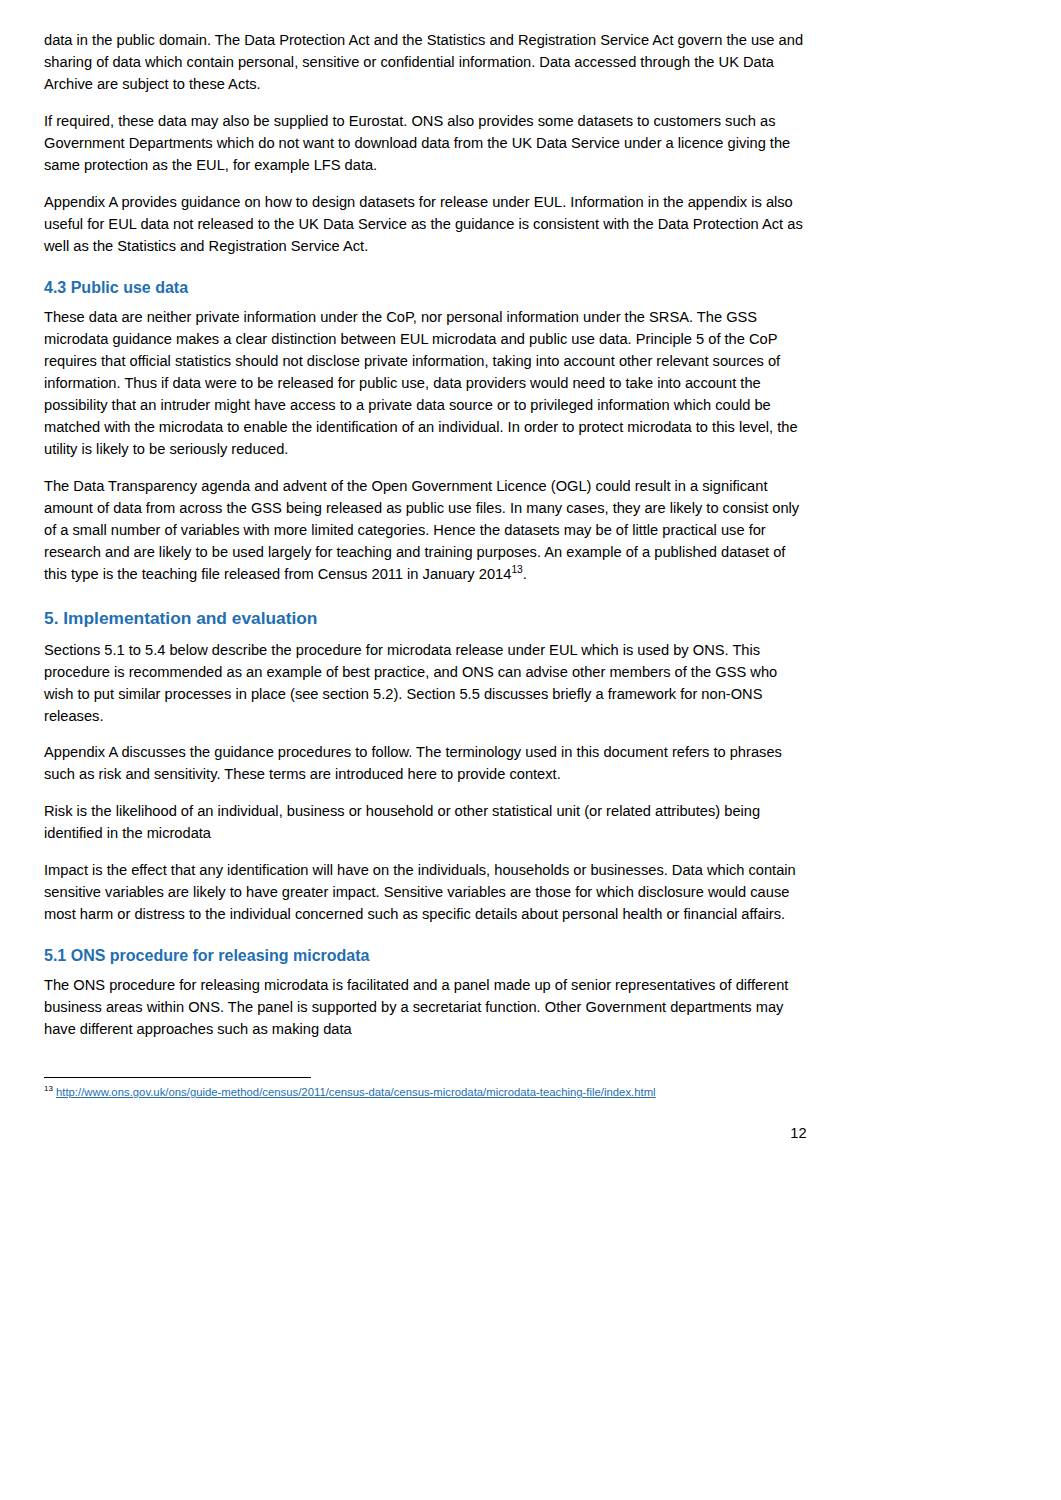data in the public domain. The Data Protection Act and the Statistics and Registration Service Act govern the use and sharing of data which contain personal, sensitive or confidential information. Data accessed through the UK Data Archive are subject to these Acts.
If required, these data may also be supplied to Eurostat. ONS also provides some datasets to customers such as Government Departments which do not want to download data from the UK Data Service under a licence giving the same protection as the EUL, for example LFS data.
Appendix A provides guidance on how to design datasets for release under EUL. Information in the appendix is also useful for EUL data not released to the UK Data Service as the guidance is consistent with the Data Protection Act as well as the Statistics and Registration Service Act.
4.3 Public use data
These data are neither private information under the CoP, nor personal information under the SRSA. The GSS microdata guidance makes a clear distinction between EUL microdata and public use data. Principle 5 of the CoP requires that official statistics should not disclose private information, taking into account other relevant sources of information. Thus if data were to be released for public use, data providers would need to take into account the possibility that an intruder might have access to a private data source or to privileged information which could be matched with the microdata to enable the identification of an individual. In order to protect microdata to this level, the utility is likely to be seriously reduced.
The Data Transparency agenda and advent of the Open Government Licence (OGL) could result in a significant amount of data from across the GSS being released as public use files. In many cases, they are likely to consist only of a small number of variables with more limited categories. Hence the datasets may be of little practical use for research and are likely to be used largely for teaching and training purposes. An example of a published dataset of this type is the teaching file released from Census 2011 in January 201413.
5. Implementation and evaluation
Sections 5.1 to 5.4 below describe the procedure for microdata release under EUL which is used by ONS. This procedure is recommended as an example of best practice, and ONS can advise other members of the GSS who wish to put similar processes in place (see section 5.2). Section 5.5 discusses briefly a framework for non-ONS releases.
Appendix A discusses the guidance procedures to follow. The terminology used in this document refers to phrases such as risk and sensitivity. These terms are introduced here to provide context.
Risk is the likelihood of an individual, business or household or other statistical unit (or related attributes) being identified in the microdata
Impact is the effect that any identification will have on the individuals, households or businesses. Data which contain sensitive variables are likely to have greater impact. Sensitive variables are those for which disclosure would cause most harm or distress to the individual concerned such as specific details about personal health or financial affairs.
5.1 ONS procedure for releasing microdata
The ONS procedure for releasing microdata is facilitated and a panel made up of senior representatives of different business areas within ONS. The panel is supported by a secretariat function. Other Government departments may have different approaches such as making data
13 http://www.ons.gov.uk/ons/guide-method/census/2011/census-data/census-microdata/microdata-teaching-file/index.html
12